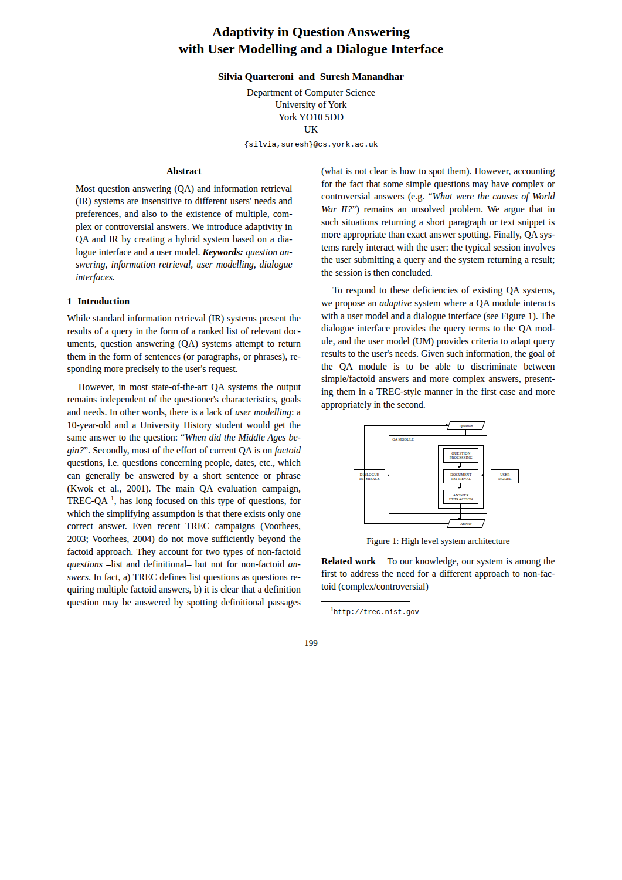Adaptivity in Question Answering
with User Modelling and a Dialogue Interface
Silvia Quarteroni and Suresh Manandhar
Department of Computer Science
University of York
York YO10 5DD
UK
{silvia,suresh}@cs.york.ac.uk
Abstract
Most question answering (QA) and information retrieval (IR) systems are insensitive to different users' needs and preferences, and also to the existence of multiple, complex or controversial answers. We introduce adaptivity in QA and IR by creating a hybrid system based on a dialogue interface and a user model. Keywords: question answering, information retrieval, user modelling, dialogue interfaces.
1 Introduction
While standard information retrieval (IR) systems present the results of a query in the form of a ranked list of relevant documents, question answering (QA) systems attempt to return them in the form of sentences (or paragraphs, or phrases), responding more precisely to the user's request.
However, in most state-of-the-art QA systems the output remains independent of the questioner's characteristics, goals and needs. In other words, there is a lack of user modelling: a 10-year-old and a University History student would get the same answer to the question: “When did the Middle Ages begin?”. Secondly, most of the effort of current QA is on factoid questions, i.e. questions concerning people, dates, etc., which can generally be answered by a short sentence or phrase (Kwok et al., 2001). The main QA evaluation campaign, TREC-QA 1, has long focused on this type of questions, for which the simplifying assumption is that there exists only one correct answer. Even recent TREC campaigns (Voorhees, 2003; Voorhees, 2004) do not move sufficiently beyond the factoid approach. They account for two types of non-factoid questions –list and definitional– but not for non-factoid answers. In fact, a) TREC defines list questions as questions requiring multiple factoid answers, b) it is clear that a definition question may be answered by spotting definitional passages (what is not clear is how to spot them). However, accounting for the fact that some simple questions may have complex or controversial answers (e.g. “What were the causes of World War II?”) remains an unsolved problem. We argue that in such situations returning a short paragraph or text snippet is more appropriate than exact answer spotting. Finally, QA systems rarely interact with the user: the typical session involves the user submitting a query and the system returning a result; the session is then concluded.
To respond to these deficiencies of existing QA systems, we propose an adaptive system where a QA module interacts with a user model and a dialogue interface (see Figure 1). The dialogue interface provides the query terms to the QA module, and the user model (UM) provides criteria to adapt query results to the user's needs. Given such information, the goal of the QA module is to be able to discriminate between simple/factoid answers and more complex answers, presenting them in a TREC-style manner in the first case and more appropriately in the second.
Question
QA MODULE
QUESTION
PROCESSING
DOCUMENT
RETRIEVAL
ANSWER
EXTRACTION
DIALOGUE
INTERFACE
USER
MODEL
Answer
Figure 1: High level system architecture
Related work To our knowledge, our system is among the first to address the need for a different approach to non-factoid (complex/controversial)
1 http://trec.nist.gov
199